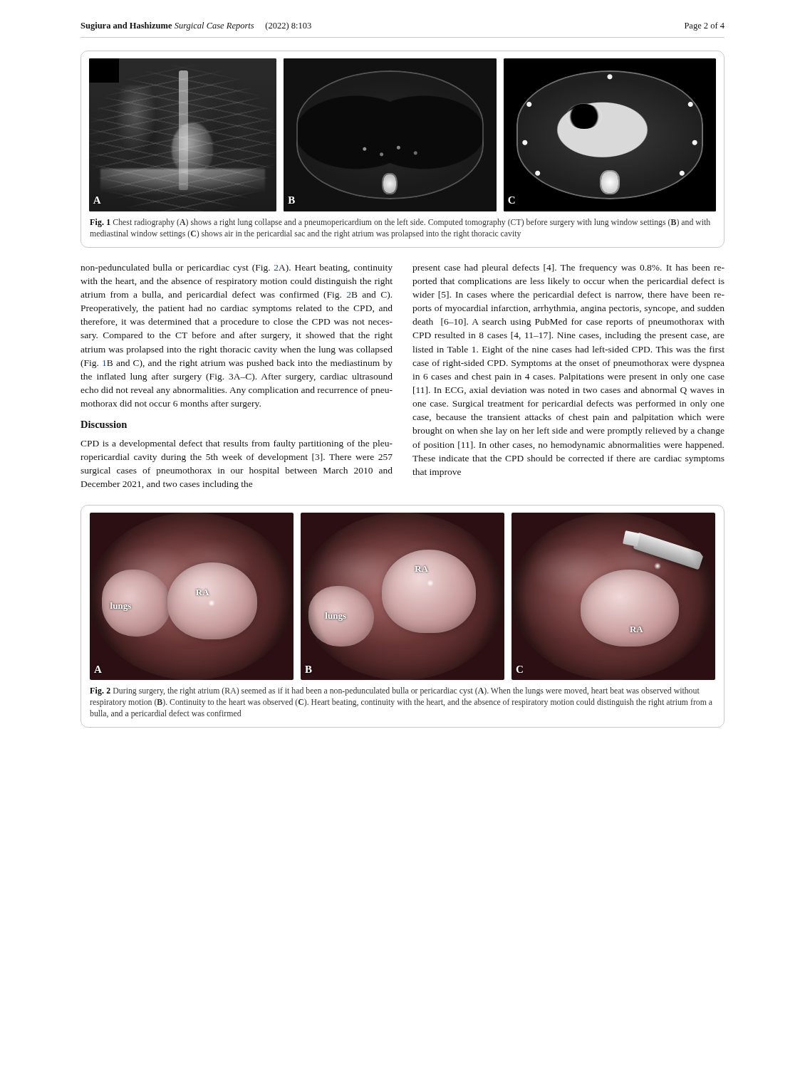Sugiura and Hashizume Surgical Case Reports (2022) 8:103
Page 2 of 4
A
B
C
Fig. 1 Chest radiography (A) shows a right lung collapse and a pneumopericardium on the left side. Computed tomography (CT) before surgery with lung window settings (B) and with mediastinal window settings (C) shows air in the pericardial sac and the right atrium was prolapsed into the right thoracic cavity
non-pedunculated bulla or pericardiac cyst (Fig. 2 A). Heart beating, continuity with the heart, and the absence of respiratory motion could distinguish the right atrium from a bulla, and pericardial defect was confirmed (Fig. 2 B and C). Preoperatively, the patient had no cardiac symptoms related to the CPD, and therefore, it was determined that a procedure to close the CPD was not necessary. Compared to the CT before and after surgery, it showed that the right atrium was prolapsed into the right thoracic cavity when the lung was collapsed (Fig. 1 B and C), and the right atrium was pushed back into the mediastinum by the inflated lung after surgery (Fig. 3A–C). After surgery, cardiac ultrasound echo did not reveal any abnormalities. Any complication and recurrence of pneumothorax did not occur 6 months after surgery.
Discussion
CPD is a developmental defect that results from faulty partitioning of the pleuropericardial cavity during the 5th week of development [3]. There were 257 surgical cases of pneumothorax in our hospital between March 2010 and December 2021, and two cases including the
present case had pleural defects [4]. The frequency was 0.8%. It has been reported that complications are less likely to occur when the pericardial defect is wider [5]. In cases where the pericardial defect is narrow, there have been reports of myocardial infarction, arrhythmia, angina pectoris, syncope, and sudden death [6–10]. A search using PubMed for case reports of pneumothorax with CPD resulted in 8 cases [4, 11–17]. Nine cases, including the present case, are listed in Table 1. Eight of the nine cases had left-sided CPD. This was the first case of right-sided CPD. Symptoms at the onset of pneumothorax were dyspnea in 6 cases and chest pain in 4 cases. Palpitations were present in only one case [11]. In ECG, axial deviation was noted in two cases and abnormal Q waves in one case. Surgical treatment for pericardial defects was performed in only one case, because the transient attacks of chest pain and palpitation which were brought on when she lay on her left side and were promptly relieved by a change of position [11]. In other cases, no hemodynamic abnormalities were happened. These indicate that the CPD should be corrected if there are cardiac symptoms that improve
lungs
RA
A
RA
lungs
B
RA
C
Fig. 2 During surgery, the right atrium (RA) seemed as if it had been a non-pedunculated bulla or pericardiac cyst (A). When the lungs were moved, heart beat was observed without respiratory motion (B). Continuity to the heart was observed (C). Heart beating, continuity with the heart, and the absence of respiratory motion could distinguish the right atrium from a bulla, and a pericardial defect was confirmed